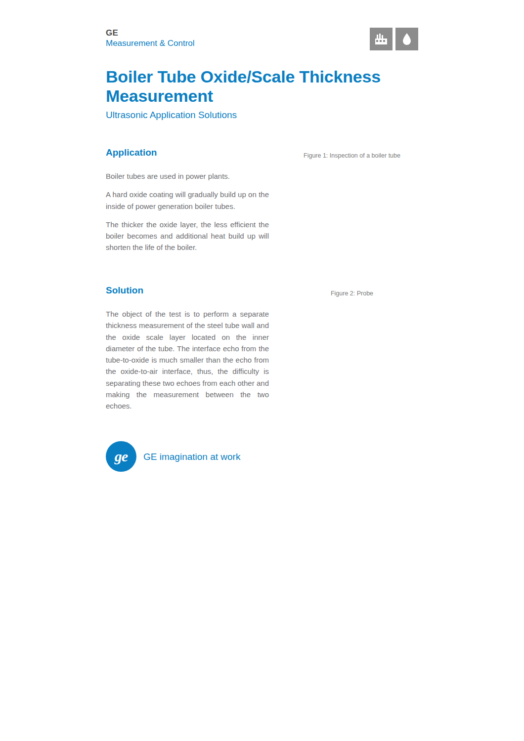GE
Measurement & Control
Boiler Tube Oxide/Scale Thickness
Measurement
Ultrasonic Application Solutions
Application
Boiler tubes are used in power plants.
A hard oxide coating will gradually build up on the inside of power generation boiler tubes.
The thicker the oxide layer, the less efficient the boiler becomes and additional heat build up will shorten the life of the boiler.
Figure 1: Inspection of a boiler tube
Solution
The object of the test is to perform a separate thickness measurement of the steel tube wall and the oxide scale layer located on the inner diameter of the tube. The interface echo from the tube-to-oxide is much smaller than the echo from the oxide-to-air interface, thus, the difficulty is separating these two echoes from each other and making the measurement between the two echoes.
Figure 2: Probe
ge
GE imagination at work